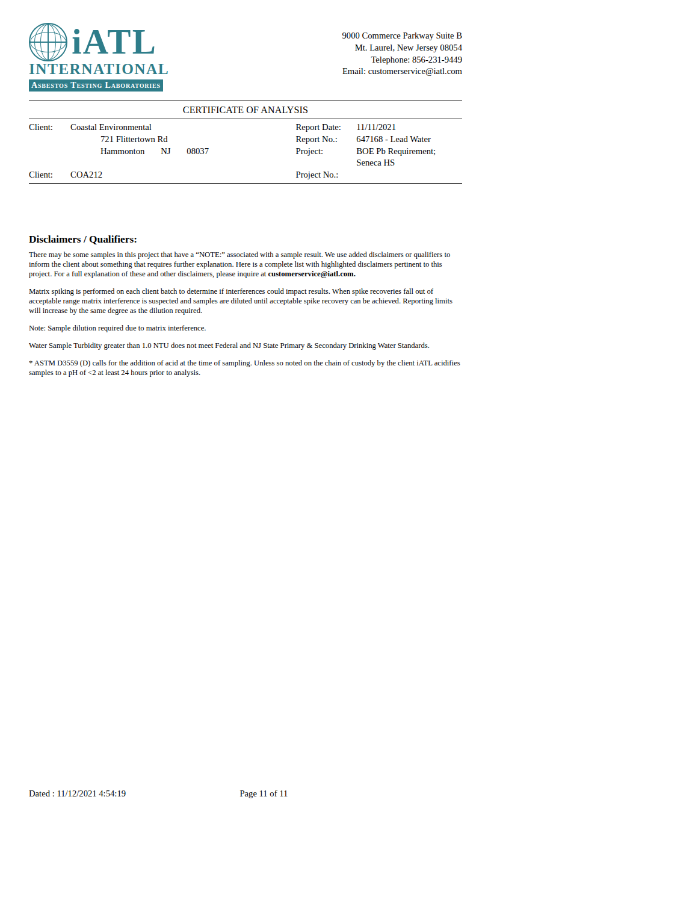iATL
INTERNATIONAL
Asbestos Testing Laboratories
9000 Commerce Parkway Suite B
Mt. Laurel, New Jersey 08054
Telephone: 856-231-9449
Email: customerservice@iatl.com
CERTIFICATE OF ANALYSIS
| Client: | Coastal Environmental | Report Date: | 11/11/2021 |
| | 721 Flittertown Rd | Report No.: | 647168 - Lead Water |
| | Hammonton NJ 08037 | Project: | BOE Pb Requirement; Seneca HS |
| Client: | COA212 | Project No.: | |
Disclaimers / Qualifiers:
There may be some samples in this project that have a “NOTE:” associated with a sample result. We use added disclaimers or qualifiers to inform the client about something that requires further explanation. Here is a complete list with highlighted disclaimers pertinent to this project. For a full explanation of these and other disclaimers, please inquire at customerservice@iatl.com.
Matrix spiking is performed on each client batch to determine if interferences could impact results. When spike recoveries fall out of acceptable range matrix interference is suspected and samples are diluted until acceptable spike recovery can be achieved. Reporting limits will increase by the same degree as the dilution required.
Note: Sample dilution required due to matrix interference.
Water Sample Turbidity greater than 1.0 NTU does not meet Federal and NJ State Primary & Secondary Drinking Water Standards.
* ASTM D3559 (D) calls for the addition of acid at the time of sampling. Unless so noted on the chain of custody by the client iATL acidifies samples to a pH of <2 at least 24 hours prior to analysis.
Dated : 11/12/2021 4:54:19
Page 11 of 11